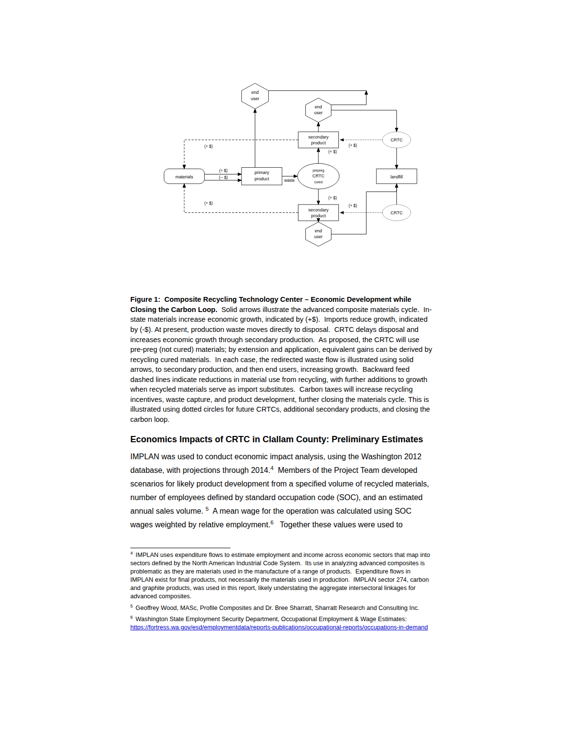end user end user secondary product CRTC materials primary product prepreg CRTC cured landfill secondary product CRTC end user (+ $) (+ $) (+ $) (+ $) (+ $) (+ $) (+ $) (-- $) waste
Figure 1: Composite Recycling Technology Center – Economic Development while Closing the Carbon Loop. Solid arrows illustrate the advanced composite materials cycle. In-state materials increase economic growth, indicated by (+$). Imports reduce growth, indicated by (-$). At present, production waste moves directly to disposal. CRTC delays disposal and increases economic growth through secondary production. As proposed, the CRTC will use pre-preg (not cured) materials; by extension and application, equivalent gains can be derived by recycling cured materials. In each case, the redirected waste flow is illustrated using solid arrows, to secondary production, and then end users, increasing growth. Backward feed dashed lines indicate reductions in material use from recycling, with further additions to growth when recycled materials serve as import substitutes. Carbon taxes will increase recycling incentives, waste capture, and product development, further closing the materials cycle. This is illustrated using dotted circles for future CRTCs, additional secondary products, and closing the carbon loop.
Economics Impacts of CRTC in Clallam County: Preliminary Estimates
IMPLAN was used to conduct economic impact analysis, using the Washington 2012 database, with projections through 2014.4 Members of the Project Team developed scenarios for likely product development from a specified volume of recycled materials, number of employees defined by standard occupation code (SOC), and an estimated annual sales volume. 5 A mean wage for the operation was calculated using SOC wages weighted by relative employment.6 Together these values were used to
4 IMPLAN uses expenditure flows to estimate employment and income across economic sectors that map into sectors defined by the North American Industrial Code System. Its use in analyzing advanced composites is problematic as they are materials used in the manufacture of a range of products. Expenditure flows in IMPLAN exist for final products, not necessarily the materials used in production. IMPLAN sector 274, carbon and graphite products, was used in this report, likely understating the aggregate intersectoral linkages for advanced composites.
5 Geoffrey Wood, MASc, Profile Composites and Dr. Bree Sharratt, Sharratt Research and Consulting Inc.
6 Washington State Employment Security Department, Occupational Employment & Wage Estimates:
https://fortress.wa.gov/esd/employmentdata/reports-publications/occupational-reports/occupations-in-demand